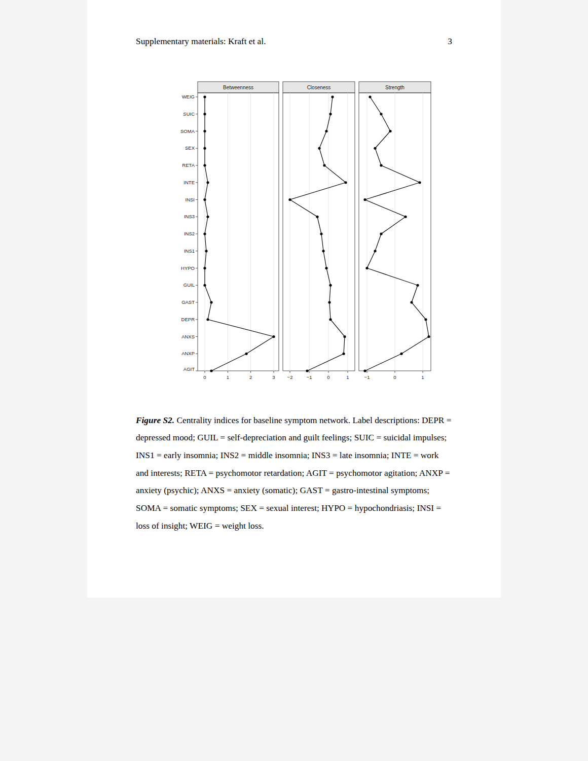Supplementary materials: Kraft et al. 3
Figure S2. Centrality indices for baseline symptom network Three vertically aligned panels titled Betweenness, Closeness, and Strength. The y-axis lists 17 symptom abbreviations from top to bottom: WEIG, SUIC, SOMA, SEX, RETA, INTE, INSI, INS3, INS2, INS1, HYPO, GUIL, GAST, DEPR, ANXS, ANXP, AGIT. Points are connected by a line within each panel. ===== Panel geometry ===== Plot area y: 60 (top) to 600 (bottom) 17 categories, spacing = (600-60)/16 = 33.75 Panel 1 x: 90..250 ; Panel 2 x: 258..400 ; Panel 3 x: 408..550 Betweenness Closeness Strength WEIG SUIC SOMA SEX RETA INTE INSI INS3 INS2 INS1 HYPO GUIL GAST DEPR ANXS ANXP AGIT x scale: 0 -> 104 ; 3 -> 240 (dx = 45.33 per unit) 0 1 2 3 x scale: -2 -> 272 ; 1 -> 386 (dx = 38 per unit) −2 −1 0 1 −1 0 1
Figure S2. Centrality indices for baseline symptom network. Label descriptions: DEPR = depressed mood; GUIL = self-depreciation and guilt feelings; SUIC = suicidal impulses; INS1 = early insomnia; INS2 = middle insomnia; INS3 = late insomnia; INTE = work and interests; RETA = psychomotor retardation; AGIT = psychomotor agitation; ANXP = anxiety (psychic); ANXS = anxiety (somatic); GAST = gastro-intestinal symptoms; SOMA = somatic symptoms; SEX = sexual interest; HYPO = hypochondriasis; INSI = loss of insight; WEIG = weight loss.